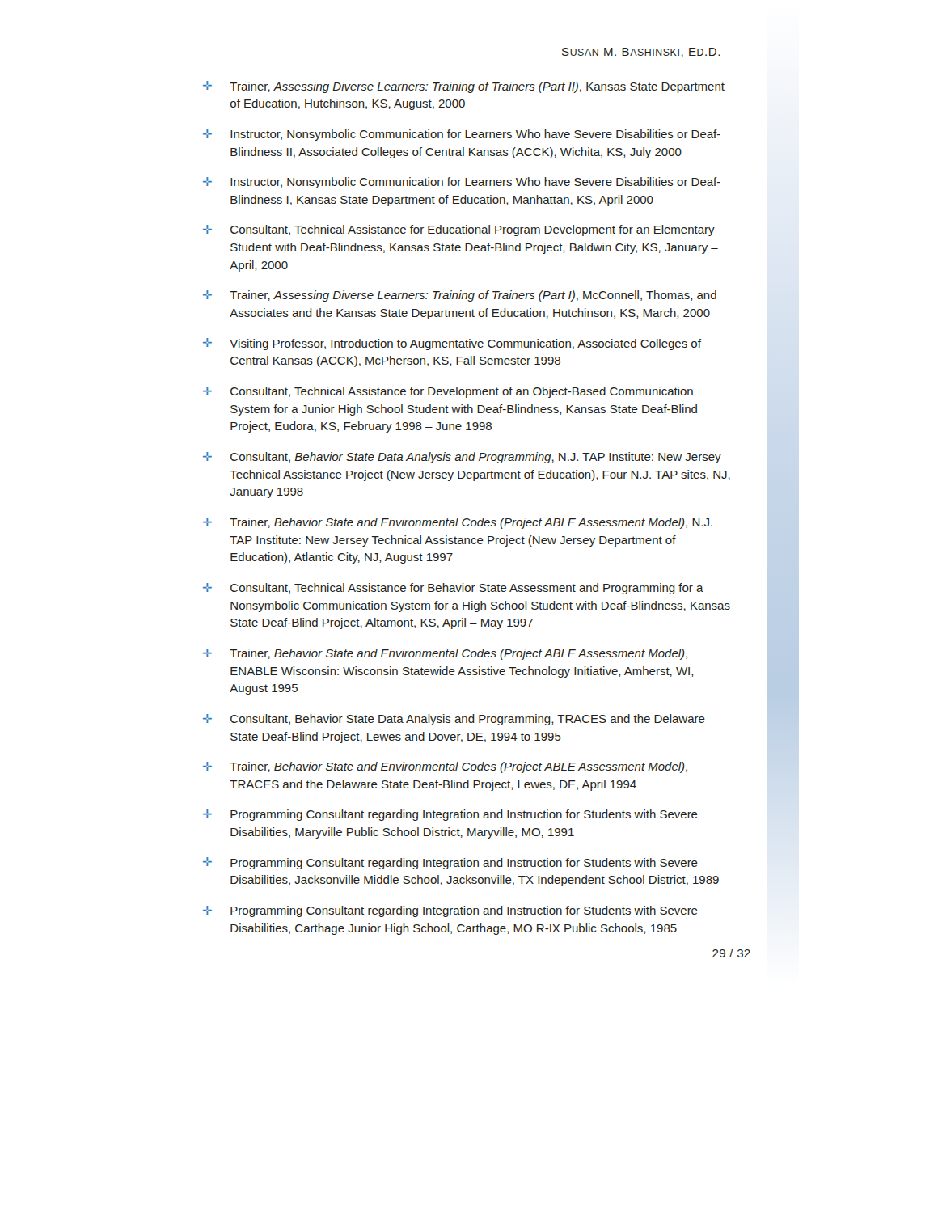SUSAN M. BASHINSKI, ED.D.
Trainer, Assessing Diverse Learners: Training of Trainers (Part II), Kansas State Department of Education, Hutchinson, KS, August, 2000
Instructor, Nonsymbolic Communication for Learners Who have Severe Disabilities or Deaf-Blindness II, Associated Colleges of Central Kansas (ACCK), Wichita, KS, July 2000
Instructor, Nonsymbolic Communication for Learners Who have Severe Disabilities or Deaf-Blindness I, Kansas State Department of Education, Manhattan, KS, April 2000
Consultant, Technical Assistance for Educational Program Development for an Elementary Student with Deaf-Blindness, Kansas State Deaf-Blind Project, Baldwin City, KS, January – April, 2000
Trainer, Assessing Diverse Learners: Training of Trainers (Part I), McConnell, Thomas, and Associates and the Kansas State Department of Education, Hutchinson, KS, March, 2000
Visiting Professor, Introduction to Augmentative Communication, Associated Colleges of Central Kansas (ACCK), McPherson, KS, Fall Semester 1998
Consultant, Technical Assistance for Development of an Object-Based Communication System for a Junior High School Student with Deaf-Blindness, Kansas State Deaf-Blind Project, Eudora, KS, February 1998 – June 1998
Consultant, Behavior State Data Analysis and Programming, N.J. TAP Institute: New Jersey Technical Assistance Project (New Jersey Department of Education), Four N.J. TAP sites, NJ, January 1998
Trainer, Behavior State and Environmental Codes (Project ABLE Assessment Model), N.J. TAP Institute: New Jersey Technical Assistance Project (New Jersey Department of Education), Atlantic City, NJ, August 1997
Consultant, Technical Assistance for Behavior State Assessment and Programming for a Nonsymbolic Communication System for a High School Student with Deaf-Blindness, Kansas State Deaf-Blind Project, Altamont, KS, April – May 1997
Trainer, Behavior State and Environmental Codes (Project ABLE Assessment Model), ENABLE Wisconsin: Wisconsin Statewide Assistive Technology Initiative, Amherst, WI, August 1995
Consultant, Behavior State Data Analysis and Programming, TRACES and the Delaware State Deaf-Blind Project, Lewes and Dover, DE, 1994 to 1995
Trainer, Behavior State and Environmental Codes (Project ABLE Assessment Model), TRACES and the Delaware State Deaf-Blind Project, Lewes, DE, April 1994
Programming Consultant regarding Integration and Instruction for Students with Severe Disabilities, Maryville Public School District, Maryville, MO, 1991
Programming Consultant regarding Integration and Instruction for Students with Severe Disabilities, Jacksonville Middle School, Jacksonville, TX Independent School District, 1989
Programming Consultant regarding Integration and Instruction for Students with Severe Disabilities, Carthage Junior High School, Carthage, MO R-IX Public Schools, 1985
29 / 32